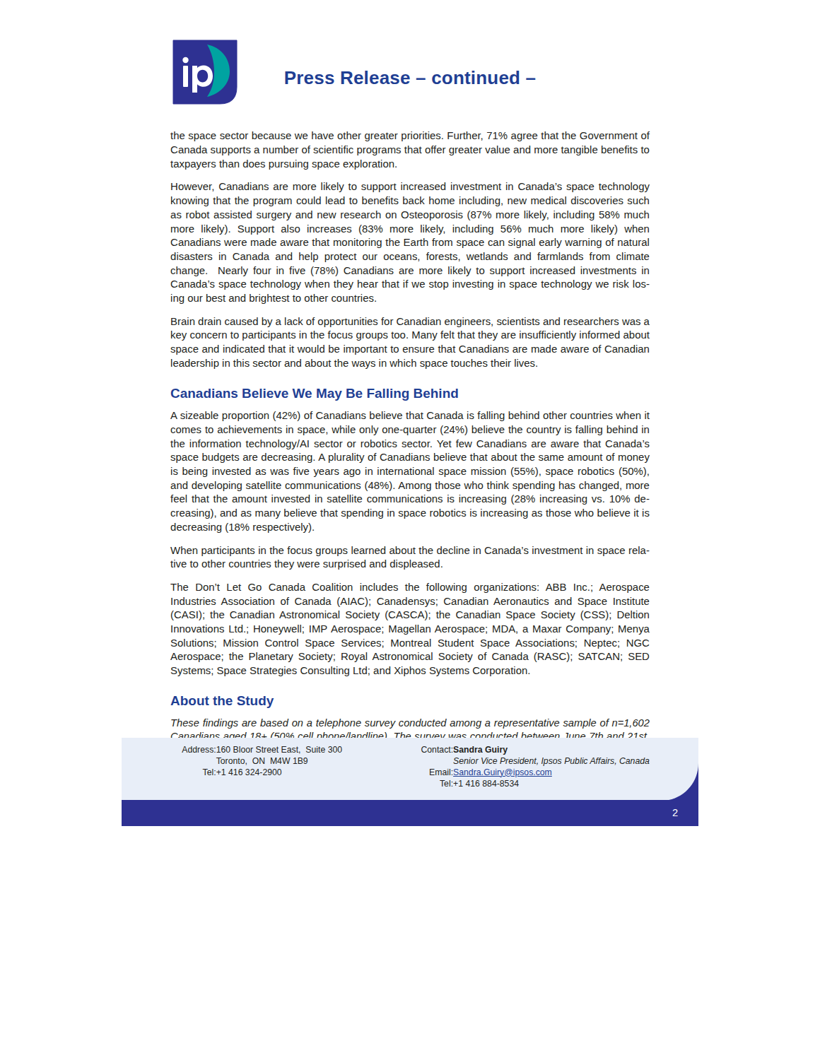Press Release – continued –
the space sector because we have other greater priorities. Further, 71% agree that the Government of Canada supports a number of scientific programs that offer greater value and more tangible benefits to taxpayers than does pursuing space exploration.
However, Canadians are more likely to support increased investment in Canada’s space technology knowing that the program could lead to benefits back home including, new medical discoveries such as robot assisted surgery and new research on Osteoporosis (87% more likely, including 58% much more likely). Support also increases (83% more likely, including 56% much more likely) when Canadians were made aware that monitoring the Earth from space can signal early warning of natural disasters in Canada and help protect our oceans, forests, wetlands and farmlands from climate change. Nearly four in five (78%) Canadians are more likely to support increased investments in Canada’s space technology when they hear that if we stop investing in space technology we risk losing our best and brightest to other countries.
Brain drain caused by a lack of opportunities for Canadian engineers, scientists and researchers was a key concern to participants in the focus groups too. Many felt that they are insufficiently informed about space and indicated that it would be important to ensure that Canadians are made aware of Canadian leadership in this sector and about the ways in which space touches their lives.
Canadians Believe We May Be Falling Behind
A sizeable proportion (42%) of Canadians believe that Canada is falling behind other countries when it comes to achievements in space, while only one-quarter (24%) believe the country is falling behind in the information technology/AI sector or robotics sector. Yet few Canadians are aware that Canada’s space budgets are decreasing. A plurality of Canadians believe that about the same amount of money is being invested as was five years ago in international space mission (55%), space robotics (50%), and developing satellite communications (48%). Among those who think spending has changed, more feel that the amount invested in satellite communications is increasing (28% increasing vs. 10% decreasing), and as many believe that spending in space robotics is increasing as those who believe it is decreasing (18% respectively).
When participants in the focus groups learned about the decline in Canada’s investment in space relative to other countries they were surprised and displeased.
The Don’t Let Go Canada Coalition includes the following organizations: ABB Inc.; Aerospace Industries Association of Canada (AIAC); Canadensys; Canadian Aeronautics and Space Institute (CASI); the Canadian Astronomical Society (CASCA); the Canadian Space Society (CSS); Deltion Innovations Ltd.; Honeywell; IMP Aerospace; Magellan Aerospace; MDA, a Maxar Company; Menya Solutions; Mission Control Space Services; Montreal Student Space Associations; Neptec; NGC Aerospace; the Planetary Society; Royal Astronomical Society of Canada (RASC); SATCAN; SED Systems; Space Strategies Consulting Ltd; and Xiphos Systems Corporation.
About the Study
These findings are based on a telephone survey conducted among a representative sample of n=1,602 Canadians aged 18+ (50% cell phone/landline). The survey was conducted between June 7th and 21st, 2018 (fieldwork in Ontario started on the 8th) and was offered in both English and French. A sample of this size yields a margin of error of +/-2.45%, 19 times out of 20. The margin of error will be larger for data that is based on sub-groups of the total sample. The data has been weighted by age, gender, and region to ensure it represents the Canadian population based on the most recent Census data. The survey was followed by a series of 8 focus groups conducted with a cross-section of Canadians in Vancouver, Toronto, Montreal and Halifax. Sessions were conducted between June 27th –July 5th, 2018.
| Address: | 160 Bloor Street East, Suite 300 | | Contact: | Sandra Guiry |
| | Toronto, ON M4W 1B9 | | | Senior Vice President, Ipsos Public Affairs, Canada |
| Tel: | +1 416 324-2900 | | Email: | Sandra.Guiry@ipsos.com |
| | | | Tel: | +1 416 884-8534 |
2